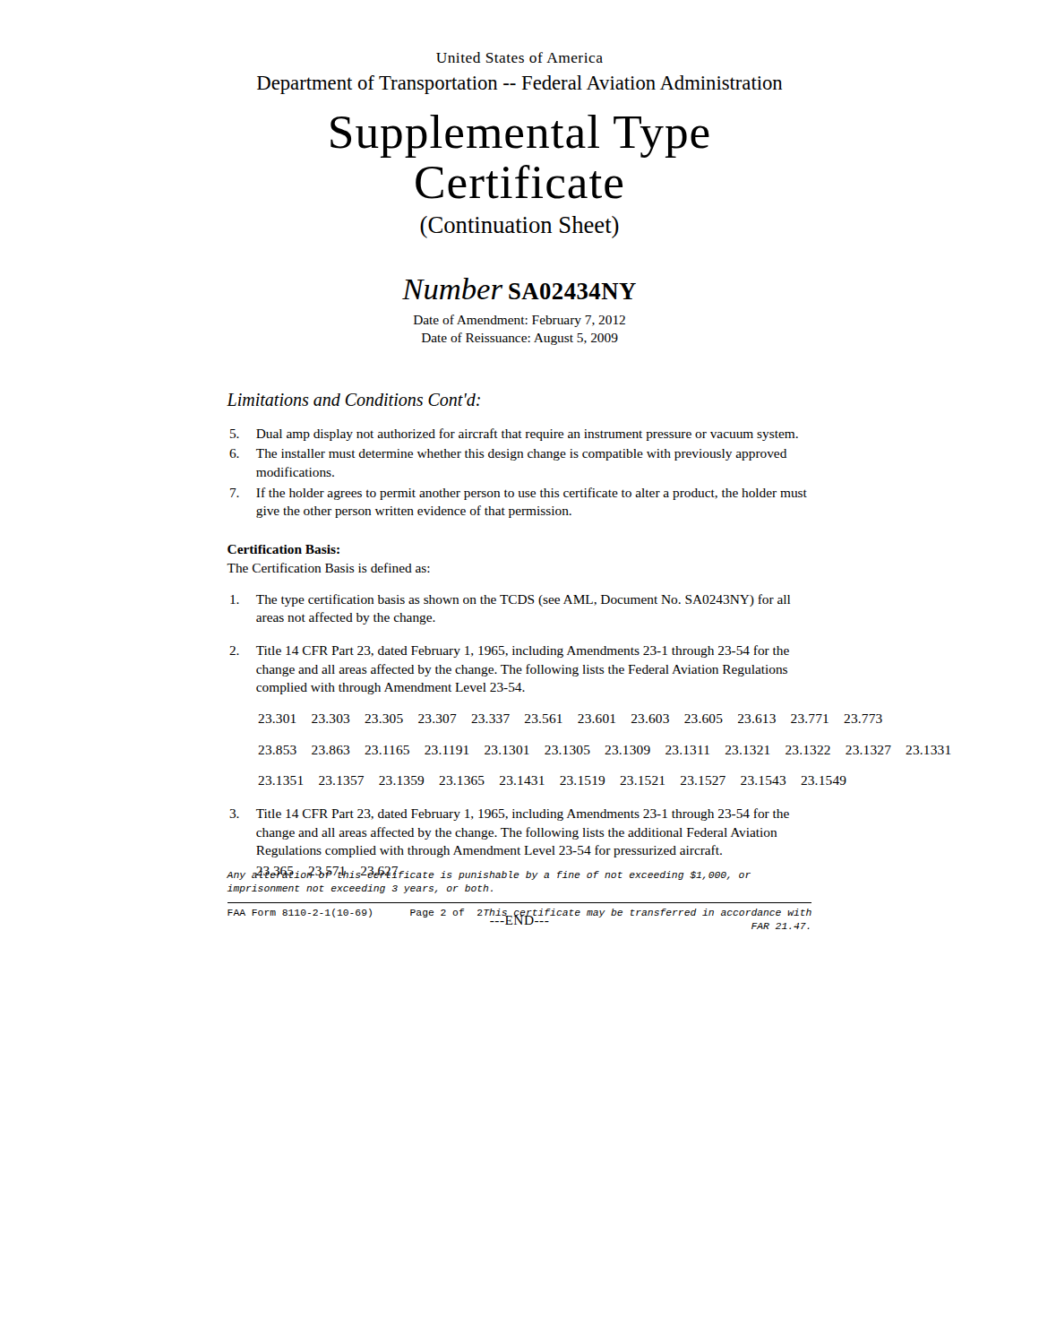United States of America
Department of Transportation -- Federal Aviation Administration
Supplemental Type Certificate
(Continuation Sheet)
Number SA02434NY
Date of Amendment: February 7, 2012
Date of Reissuance: August 5, 2009
Limitations and Conditions Cont'd:
5. Dual amp display not authorized for aircraft that require an instrument pressure or vacuum system.
6. The installer must determine whether this design change is compatible with previously approved modifications.
7. If the holder agrees to permit another person to use this certificate to alter a product, the holder must give the other person written evidence of that permission.
Certification Basis:
The Certification Basis is defined as:
1. The type certification basis as shown on the TCDS (see AML, Document No. SA0243NY) for all areas not affected by the change.
2. Title 14 CFR Part 23, dated February 1, 1965, including Amendments 23-1 through 23-54 for the change and all areas affected by the change. The following lists the Federal Aviation Regulations complied with through Amendment Level 23-54.
23.30123.30323.30523.30723.33723.56123.60123.60323.60523.61323.77123.773
23.85323.86323.116523.119123.130123.130523.130923.131123.132123.132223.132723.1331
23.135123.135723.135923.136523.143123.151923.152123.152723.154323.1549
3. Title 14 CFR Part 23, dated February 1, 1965, including Amendments 23-1 through 23-54 for the change and all areas affected by the change. The following lists the additional Federal Aviation Regulations complied with through Amendment Level 23-54 for pressurized aircraft.
23.36523.57123.627
---END---
Any alteration of this certificate is punishable by a fine of not exceeding $1,000, or imprisonment not exceeding 3 years, or both.
FAA Form 8110-2-1(10-69) Page 2 of 2
This certificate may be transferred in accordance with FAR 21.47.